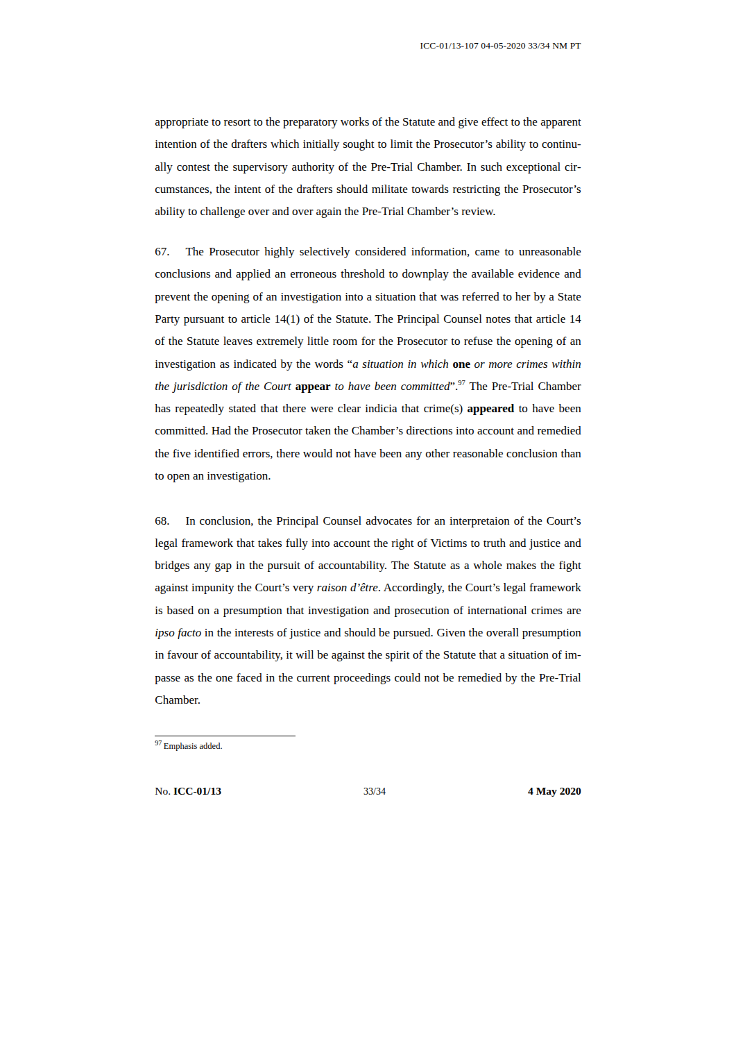ICC-01/13-107 04-05-2020 33/34 NM PT
appropriate to resort to the preparatory works of the Statute and give effect to the apparent intention of the drafters which initially sought to limit the Prosecutor’s ability to continually contest the supervisory authority of the Pre-Trial Chamber. In such exceptional circumstances, the intent of the drafters should militate towards restricting the Prosecutor’s ability to challenge over and over again the Pre-Trial Chamber’s review.
67. The Prosecutor highly selectively considered information, came to unreasonable conclusions and applied an erroneous threshold to downplay the available evidence and prevent the opening of an investigation into a situation that was referred to her by a State Party pursuant to article 14(1) of the Statute. The Principal Counsel notes that article 14 of the Statute leaves extremely little room for the Prosecutor to refuse the opening of an investigation as indicated by the words “a situation in which one or more crimes within the jurisdiction of the Court appear to have been committed”.97 The Pre-Trial Chamber has repeatedly stated that there were clear indicia that crime(s) appeared to have been committed. Had the Prosecutor taken the Chamber’s directions into account and remedied the five identified errors, there would not have been any other reasonable conclusion than to open an investigation.
68. In conclusion, the Principal Counsel advocates for an interpretaion of the Court’s legal framework that takes fully into account the right of Victims to truth and justice and bridges any gap in the pursuit of accountability. The Statute as a whole makes the fight against impunity the Court’s very raison d’être. Accordingly, the Court’s legal framework is based on a presumption that investigation and prosecution of international crimes are ipso facto in the interests of justice and should be pursued. Given the overall presumption in favour of accountability, it will be against the spirit of the Statute that a situation of impasse as the one faced in the current proceedings could not be remedied by the Pre-Trial Chamber.
97Emphasis added.
No. ICC-01/13
33/34
4 May 2020